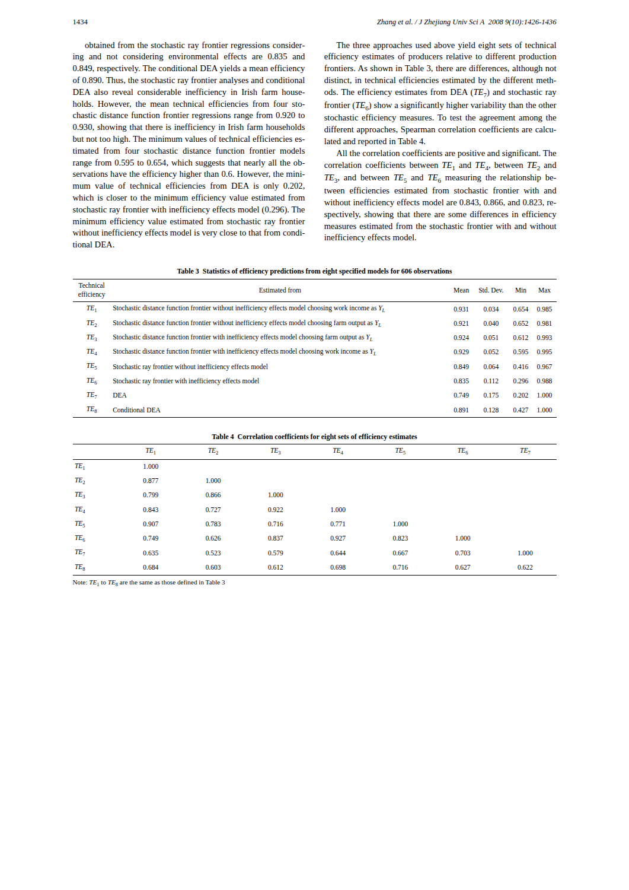1434 Zhang et al. / J Zhejiang Univ Sci A 2008 9(10):1426-1436
obtained from the stochastic ray frontier regressions considering and not considering environmental effects are 0.835 and 0.849, respectively. The conditional DEA yields a mean efficiency of 0.890. Thus, the stochastic ray frontier analyses and conditional DEA also reveal considerable inefficiency in Irish farm households. However, the mean technical efficiencies from four stochastic distance function frontier regressions range from 0.920 to 0.930, showing that there is inefficiency in Irish farm households but not too high. The minimum values of technical efficiencies estimated from four stochastic distance function frontier models range from 0.595 to 0.654, which suggests that nearly all the observations have the efficiency higher than 0.6. However, the minimum value of technical efficiencies from DEA is only 0.202, which is closer to the minimum efficiency value estimated from stochastic ray frontier with inefficiency effects model (0.296). The minimum efficiency value estimated from stochastic ray frontier without inefficiency effects model is very close to that from conditional DEA.
The three approaches used above yield eight sets of technical efficiency estimates of producers relative to different production frontiers. As shown in Table 3, there are differences, although not distinct, in technical efficiencies estimated by the different methods. The efficiency estimates from DEA (TE7) and stochastic ray frontier (TE6) show a significantly higher variability than the other stochastic efficiency measures. To test the agreement among the different approaches, Spearman correlation coefficients are calculated and reported in Table 4.
All the correlation coefficients are positive and significant. The correlation coefficients between TE1 and TE4, between TE2 and TE3, and between TE5 and TE6 measuring the relationship between efficiencies estimated from stochastic frontier with and without inefficiency effects model are 0.843, 0.866, and 0.823, respectively, showing that there are some differences in efficiency measures estimated from the stochastic frontier with and without inefficiency effects model.
Table 3 Statistics of efficiency predictions from eight specified models for 606 observations
| Technical efficiency | Estimated from | Mean | Std. Dev. | Min | Max |
| --- | --- | --- | --- | --- | --- |
| TE 1 | Stochastic distance function frontier without inefficiency effects model choosing work income as Y L | 0.931 | 0.034 | 0.654 | 0.985 |
| TE 2 | Stochastic distance function frontier without inefficiency effects model choosing farm output as Y L | 0.921 | 0.040 | 0.652 | 0.981 |
| TE 3 | Stochastic distance function frontier with inefficiency effects model choosing farm output as Y L | 0.924 | 0.051 | 0.612 | 0.993 |
| TE 4 | Stochastic distance function frontier with inefficiency effects model choosing work income as Y L | 0.929 | 0.052 | 0.595 | 0.995 |
| TE 5 | Stochastic ray frontier without inefficiency effects model | 0.849 | 0.064 | 0.416 | 0.967 |
| TE 6 | Stochastic ray frontier with inefficiency effects model | 0.835 | 0.112 | 0.296 | 0.988 |
| TE 7 | DEA | 0.749 | 0.175 | 0.202 | 1.000 |
| TE 8 | Conditional DEA | 0.891 | 0.128 | 0.427 | 1.000 |
Table 4 Correlation coefficients for eight sets of efficiency estimates
| | TE 1 | TE 2 | TE 3 | TE 4 | TE 5 | TE 6 | TE 7 |
| --- | --- | --- | --- | --- | --- | --- | --- |
| TE 1 | 1.000 | | | | | | |
| TE 2 | 0.877 | 1.000 | | | | | |
| TE 3 | 0.799 | 0.866 | 1.000 | | | | |
| TE 4 | 0.843 | 0.727 | 0.922 | 1.000 | | | |
| TE 5 | 0.907 | 0.783 | 0.716 | 0.771 | 1.000 | | |
| TE 6 | 0.749 | 0.626 | 0.837 | 0.927 | 0.823 | 1.000 | |
| TE 7 | 0.635 | 0.523 | 0.579 | 0.644 | 0.667 | 0.703 | 1.000 |
| TE 8 | 0.684 | 0.603 | 0.612 | 0.698 | 0.716 | 0.627 | 0.622 |
Note: TE1 to TE8 are the same as those defined in Table 3